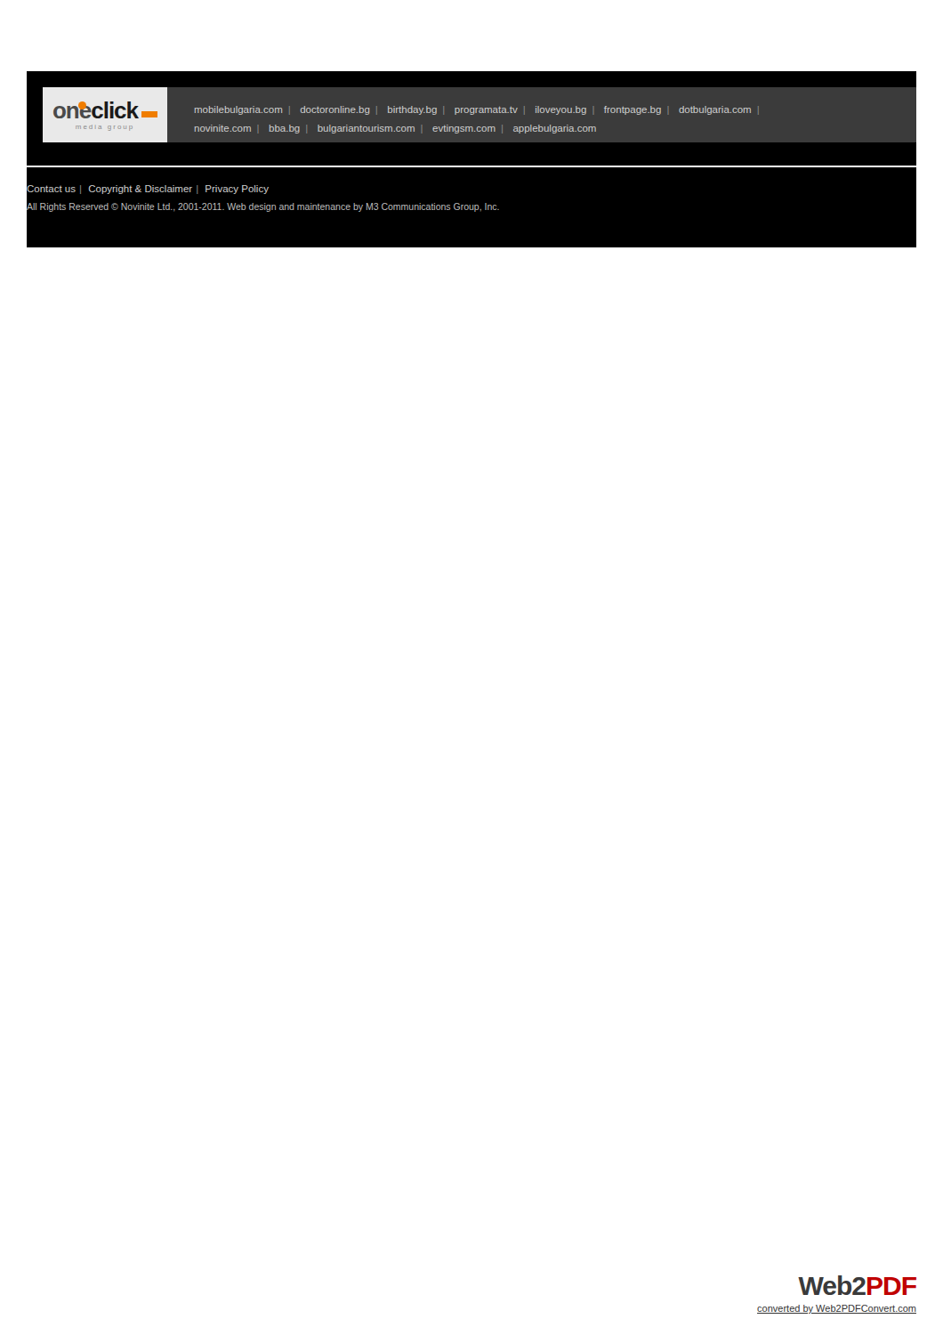one click
media group
mobilebulgaria.com| doctoronline.bg| birthday.bg| programata.tv| iloveyou.bg| frontpage.bg| dotbulgaria.com|
novinite.com| bba.bg| bulgariantourism.com| evtingsm.com| applebulgaria.com
Contact us| Copyright & Disclaimer| Privacy Policy
All Rights Reserved © Novinite Ltd., 2001-2011. Web design and maintenance by M3 Communications Group, Inc.
Web2PDF
converted by Web2PDFConvert.com